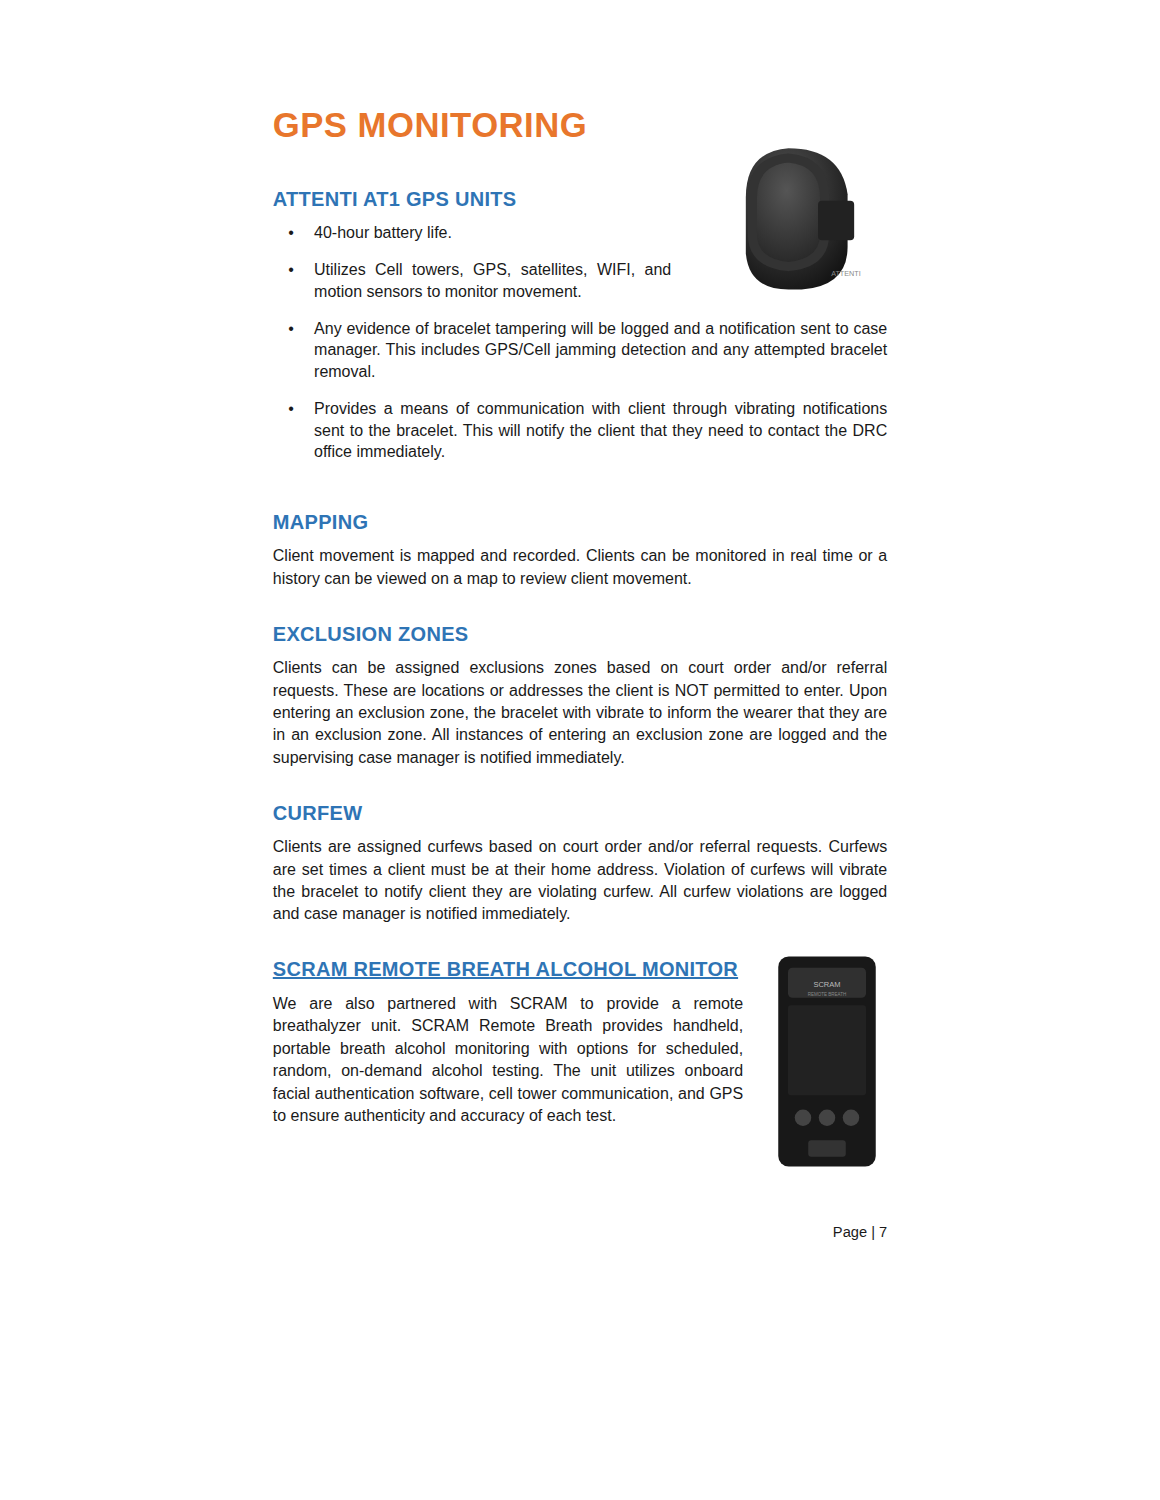GPS MONITORING
ATTENTI AT1 GPS UNITS
40-hour battery life.
Utilizes Cell towers, GPS, satellites, WIFI, and motion sensors to monitor movement.
Any evidence of bracelet tampering will be logged and a notification sent to case manager. This includes GPS/Cell jamming detection and any attempted bracelet removal.
Provides a means of communication with client through vibrating notifications sent to the bracelet. This will notify the client that they need to contact the DRC office immediately.
MAPPING
Client movement is mapped and recorded. Clients can be monitored in real time or a history can be viewed on a map to review client movement.
EXCLUSION ZONES
Clients can be assigned exclusions zones based on court order and/or referral requests. These are locations or addresses the client is NOT permitted to enter. Upon entering an exclusion zone, the bracelet with vibrate to inform the wearer that they are in an exclusion zone. All instances of entering an exclusion zone are logged and the supervising case manager is notified immediately.
CURFEW
Clients are assigned curfews based on court order and/or referral requests. Curfews are set times a client must be at their home address. Violation of curfews will vibrate the bracelet to notify client they are violating curfew. All curfew violations are logged and case manager is notified immediately.
SCRAM REMOTE BREATH ALCOHOL MONITOR
We are also partnered with SCRAM to provide a remote breathalyzer unit. SCRAM Remote Breath provides handheld, portable breath alcohol monitoring with options for scheduled, random, on-demand alcohol testing. The unit utilizes onboard facial authentication software, cell tower communication, and GPS to ensure authenticity and accuracy of each test.
Page | 7